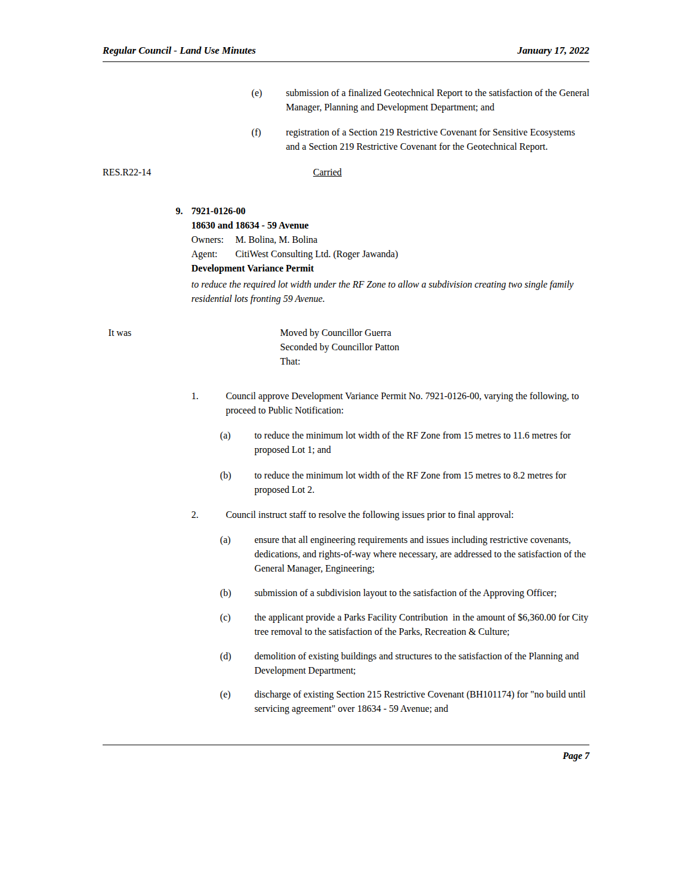Regular Council - Land Use Minutes January 17, 2022
(e) submission of a finalized Geotechnical Report to the satisfaction of the General Manager, Planning and Development Department; and
(f) registration of a Section 219 Restrictive Covenant for Sensitive Ecosystems and a Section 219 Restrictive Covenant for the Geotechnical Report.
RES.R22-14 Carried
9.
7921-0126-00
18630 and 18634 - 59 Avenue
Owners: M. Bolina, M. Bolina
Agent: CitiWest Consulting Ltd. (Roger Jawanda)
Development Variance Permit
to reduce the required lot width under the RF Zone to allow a subdivision creating two single family residential lots fronting 59 Avenue.
It was
Moved by Councillor Guerra
Seconded by Councillor Patton
That:
1. Council approve Development Variance Permit No. 7921-0126-00, varying the following, to proceed to Public Notification:
(a) to reduce the minimum lot width of the RF Zone from 15 metres to 11.6 metres for proposed Lot 1; and
(b) to reduce the minimum lot width of the RF Zone from 15 metres to 8.2 metres for proposed Lot 2.
2. Council instruct staff to resolve the following issues prior to final approval:
(a) ensure that all engineering requirements and issues including restrictive covenants, dedications, and rights-of-way where necessary, are addressed to the satisfaction of the General Manager, Engineering;
(b) submission of a subdivision layout to the satisfaction of the Approving Officer;
(c) the applicant provide a Parks Facility Contribution in the amount of $6,360.00 for City tree removal to the satisfaction of the Parks, Recreation & Culture;
(d) demolition of existing buildings and structures to the satisfaction of the Planning and Development Department;
(e) discharge of existing Section 215 Restrictive Covenant (BH101174) for "no build until servicing agreement" over 18634 - 59 Avenue; and
Page 7